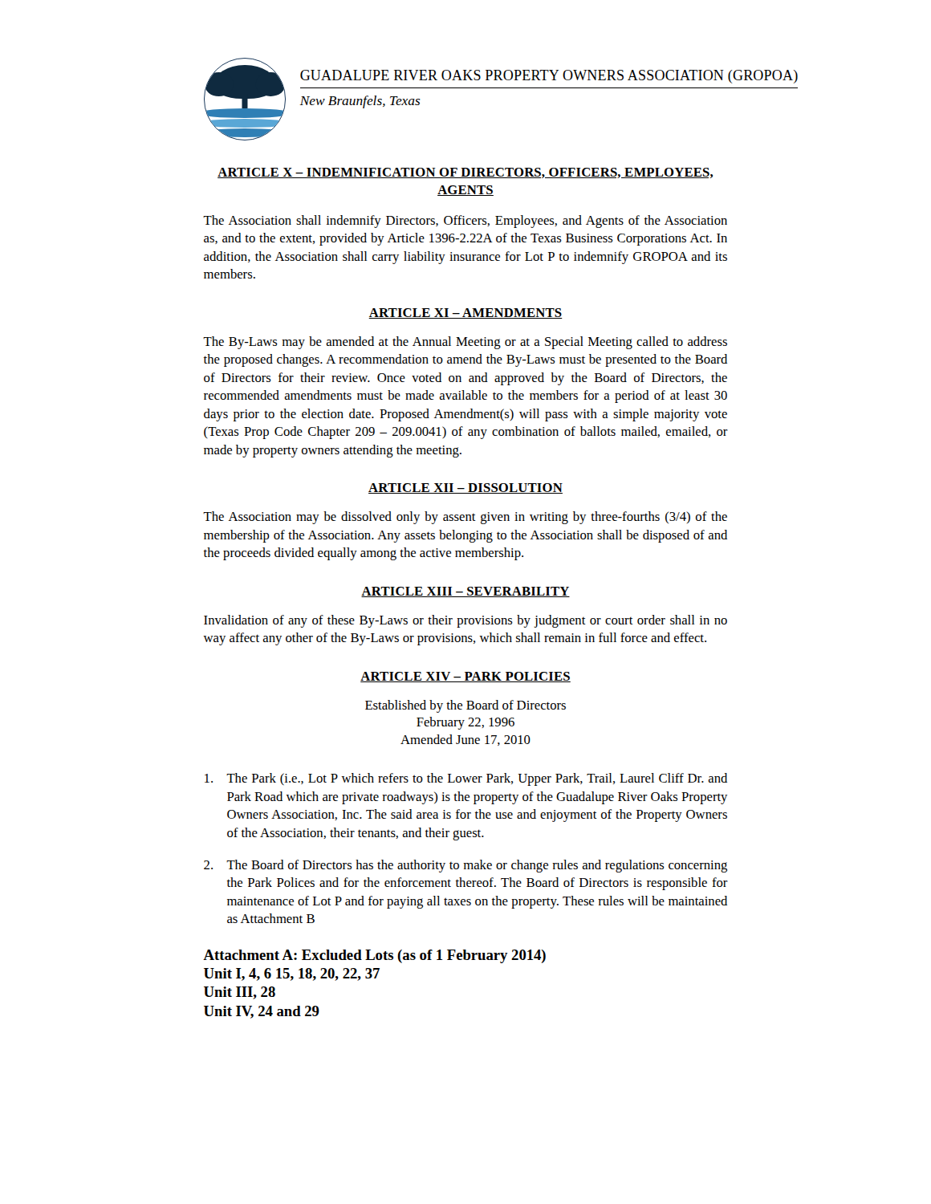GUADALUPE RIVER OAKS PROPERTY OWNERS ASSOCIATION (GROPOA)
New Braunfels, Texas
ARTICLE X – INDEMNIFICATION OF DIRECTORS, OFFICERS, EMPLOYEES, AGENTS
The Association shall indemnify Directors, Officers, Employees, and Agents of the Association as, and to the extent, provided by Article 1396-2.22A of the Texas Business Corporations Act. In addition, the Association shall carry liability insurance for Lot P to indemnify GROPOA and its members.
ARTICLE XI – AMENDMENTS
The By-Laws may be amended at the Annual Meeting or at a Special Meeting called to address the proposed changes. A recommendation to amend the By-Laws must be presented to the Board of Directors for their review. Once voted on and approved by the Board of Directors, the recommended amendments must be made available to the members for a period of at least 30 days prior to the election date. Proposed Amendment(s) will pass with a simple majority vote (Texas Prop Code Chapter 209 – 209.0041) of any combination of ballots mailed, emailed, or made by property owners attending the meeting.
ARTICLE XII – DISSOLUTION
The Association may be dissolved only by assent given in writing by three-fourths (3/4) of the membership of the Association. Any assets belonging to the Association shall be disposed of and the proceeds divided equally among the active membership.
ARTICLE XIII – SEVERABILITY
Invalidation of any of these By-Laws or their provisions by judgment or court order shall in no way affect any other of the By-Laws or provisions, which shall remain in full force and effect.
ARTICLE XIV – PARK POLICIES
Established by the Board of Directors
February 22, 1996
Amended June 17, 2010
1. The Park (i.e., Lot P which refers to the Lower Park, Upper Park, Trail, Laurel Cliff Dr. and Park Road which are private roadways) is the property of the Guadalupe River Oaks Property Owners Association, Inc. The said area is for the use and enjoyment of the Property Owners of the Association, their tenants, and their guest.
2. The Board of Directors has the authority to make or change rules and regulations concerning the Park Polices and for the enforcement thereof. The Board of Directors is responsible for maintenance of Lot P and for paying all taxes on the property. These rules will be maintained as Attachment B
Attachment A: Excluded Lots (as of 1 February 2014)
Unit I, 4, 6 15, 18, 20, 22, 37
Unit III, 28
Unit IV, 24 and 29